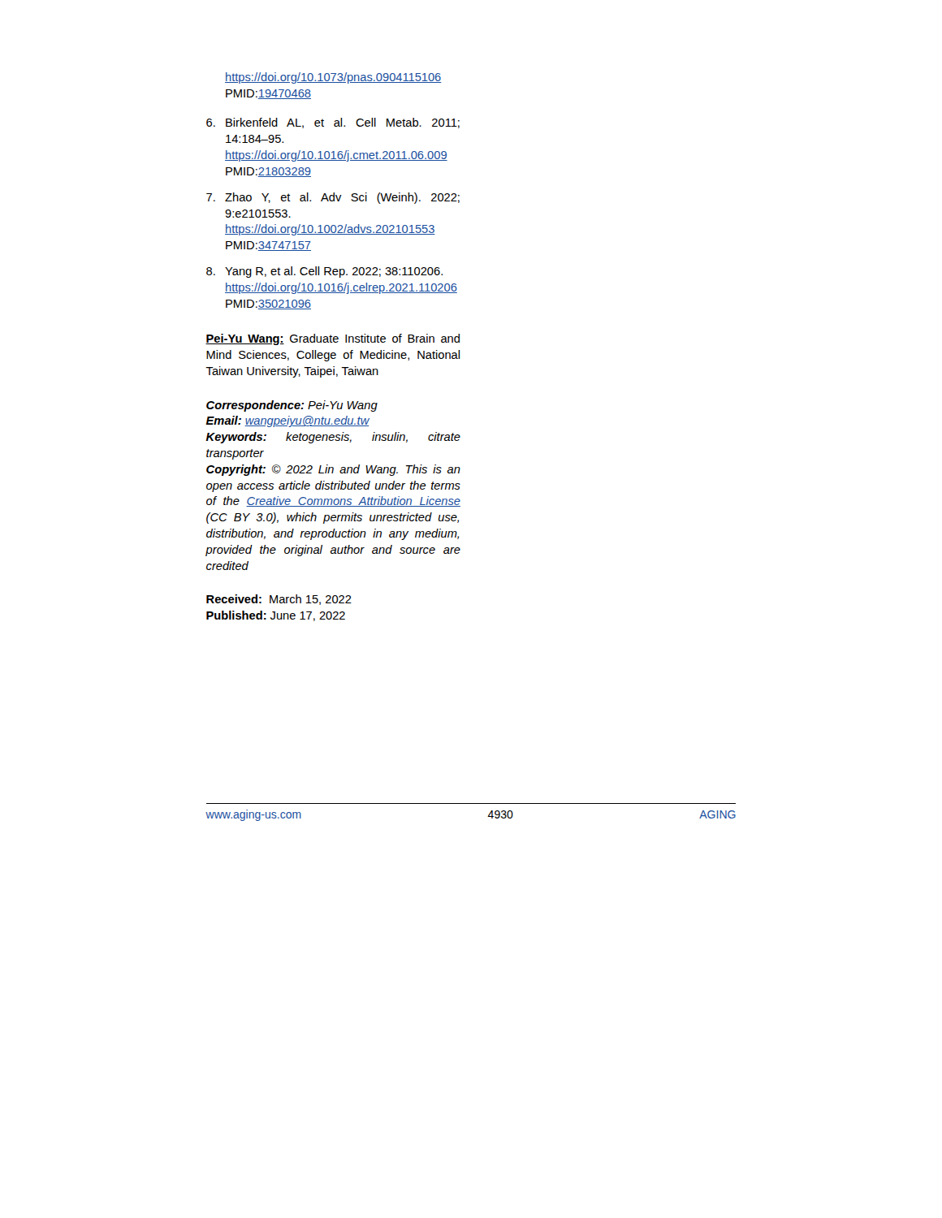https://doi.org/10.1073/pnas.0904115106 PMID: 19470468
6. Birkenfeld AL, et al. Cell Metab. 2011; 14:184–95. https://doi.org/10.1016/j.cmet.2011.06.009
PMID: 21803289
7. Zhao Y, et al. Adv Sci (Weinh). 2022; 9:e2101553. https://doi.org/10.1002/advs.202101553
PMID: 34747157
8. Yang R, et al. Cell Rep. 2022; 38:110206. https://doi.org/10.1016/j.celrep.2021.110206
PMID: 35021096
Pei-Yu Wang: Graduate Institute of Brain and Mind Sciences, College of Medicine, National Taiwan University, Taipei, Taiwan
Correspondence: Pei-Yu Wang
Email: wangpeiyu@ntu.edu.tw
Keywords: ketogenesis, insulin, citrate transporter
Copyright: © 2022 Lin and Wang. This is an open access article distributed under the terms of the Creative Commons Attribution License (CC BY 3.0), which permits unrestricted use, distribution, and reproduction in any medium, provided the original author and source are credited
Received: March 15, 2022
Published: June 17, 2022
www.aging-us.com 4930 AGING